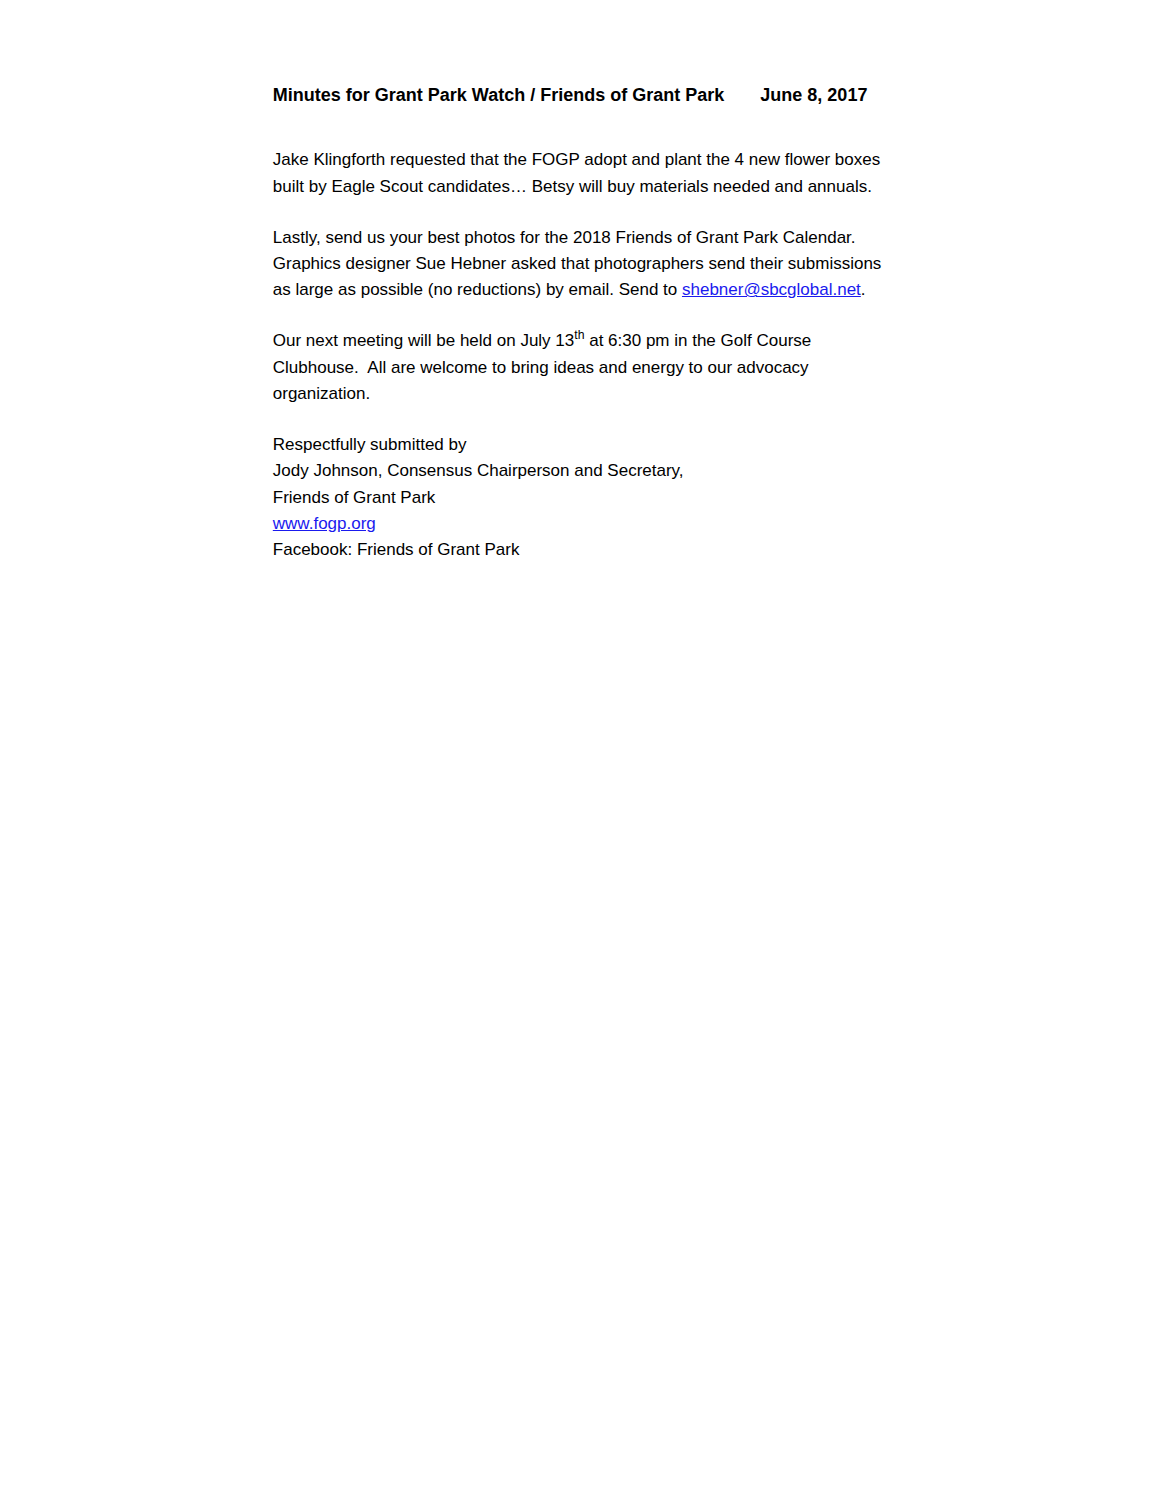Minutes for Grant Park Watch / Friends of Grant Park June 8, 2017
Jake Klingforth requested that the FOGP adopt and plant the 4 new flower boxes built by Eagle Scout candidates… Betsy will buy materials needed and annuals.
Lastly, send us your best photos for the 2018 Friends of Grant Park Calendar. Graphics designer Sue Hebner asked that photographers send their submissions as large as possible (no reductions) by email. Send to shebner@sbcglobal.net.
Our next meeting will be held on July 13th at 6:30 pm in the Golf Course Clubhouse. All are welcome to bring ideas and energy to our advocacy organization.
Respectfully submitted by Jody Johnson, Consensus Chairperson and Secretary, Friends of Grant Park www.fogp.org Facebook: Friends of Grant Park